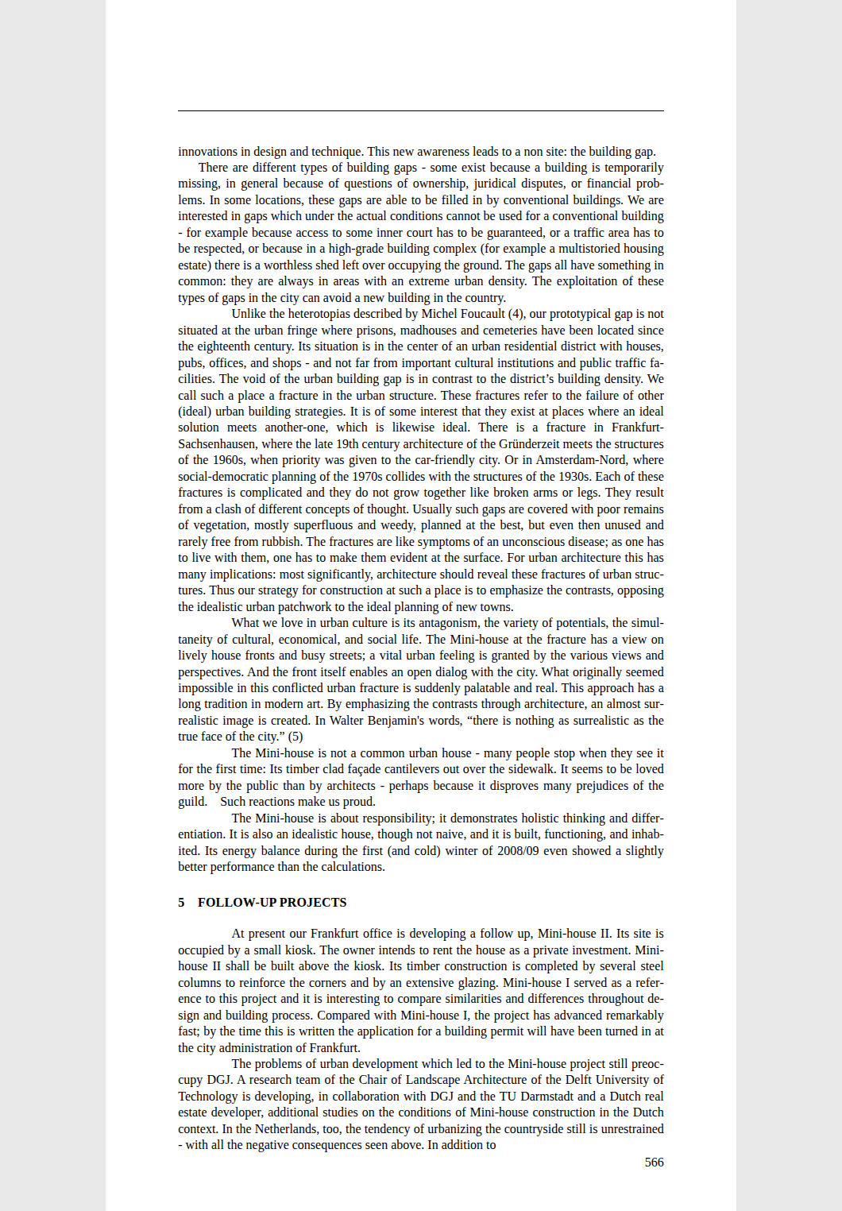innovations in design and technique. This new awareness leads to a non site: the building gap.
There are different types of building gaps - some exist because a building is temporarily missing, in general because of questions of ownership, juridical disputes, or financial problems. In some locations, these gaps are able to be filled in by conventional buildings. We are interested in gaps which under the actual conditions cannot be used for a conventional building - for example because access to some inner court has to be guaranteed, or a traffic area has to be respected, or because in a high-grade building complex (for example a multistoried housing estate) there is a worthless shed left over occupying the ground. The gaps all have something in common: they are always in areas with an extreme urban density. The exploitation of these types of gaps in the city can avoid a new building in the country.
Unlike the heterotopias described by Michel Foucault (4), our prototypical gap is not situated at the urban fringe where prisons, madhouses and cemeteries have been located since the eighteenth century. Its situation is in the center of an urban residential district with houses, pubs, offices, and shops - and not far from important cultural institutions and public traffic facilities. The void of the urban building gap is in contrast to the district’s building density. We call such a place a fracture in the urban structure. These fractures refer to the failure of other (ideal) urban building strategies. It is of some interest that they exist at places where an ideal solution meets another-one, which is likewise ideal. There is a fracture in Frankfurt-Sachsenhausen, where the late 19th century architecture of the Gründerzeit meets the structures of the 1960s, when priority was given to the car-friendly city. Or in Amsterdam-Nord, where social-democratic planning of the 1970s collides with the structures of the 1930s. Each of these fractures is complicated and they do not grow together like broken arms or legs. They result from a clash of different concepts of thought. Usually such gaps are covered with poor remains of vegetation, mostly superfluous and weedy, planned at the best, but even then unused and rarely free from rubbish. The fractures are like symptoms of an unconscious disease; as one has to live with them, one has to make them evident at the surface. For urban architecture this has many implications: most significantly, architecture should reveal these fractures of urban structures. Thus our strategy for construction at such a place is to emphasize the contrasts, opposing the idealistic urban patchwork to the ideal planning of new towns.
What we love in urban culture is its antagonism, the variety of potentials, the simultaneity of cultural, economical, and social life. The Mini-house at the fracture has a view on lively house fronts and busy streets; a vital urban feeling is granted by the various views and perspectives. And the front itself enables an open dialog with the city. What originally seemed impossible in this conflicted urban fracture is suddenly palatable and real. This approach has a long tradition in modern art. By emphasizing the contrasts through architecture, an almost surrealistic image is created. In Walter Benjamin's words, “there is nothing as surrealistic as the true face of the city.” (5)
The Mini-house is not a common urban house - many people stop when they see it for the first time: Its timber clad façade cantilevers out over the sidewalk. It seems to be loved more by the public than by architects - perhaps because it disproves many prejudices of the guild. Such reactions make us proud.
The Mini-house is about responsibility; it demonstrates holistic thinking and differentiation. It is also an idealistic house, though not naive, and it is built, functioning, and inhabited. Its energy balance during the first (and cold) winter of 2008/09 even showed a slightly better performance than the calculations.
5 FOLLOW-UP PROJECTS
At present our Frankfurt office is developing a follow up, Mini-house II. Its site is occupied by a small kiosk. The owner intends to rent the house as a private investment. Mini-house II shall be built above the kiosk. Its timber construction is completed by several steel columns to reinforce the corners and by an extensive glazing. Mini-house I served as a reference to this project and it is interesting to compare similarities and differences throughout design and building process. Compared with Mini-house I, the project has advanced remarkably fast; by the time this is written the application for a building permit will have been turned in at the city administration of Frankfurt.
The problems of urban development which led to the Mini-house project still preoccupy DGJ. A research team of the Chair of Landscape Architecture of the Delft University of Technology is developing, in collaboration with DGJ and the TU Darmstadt and a Dutch real estate developer, additional studies on the conditions of Mini-house construction in the Dutch context. In the Netherlands, too, the tendency of urbanizing the countryside still is unrestrained - with all the negative consequences seen above. In addition to
566